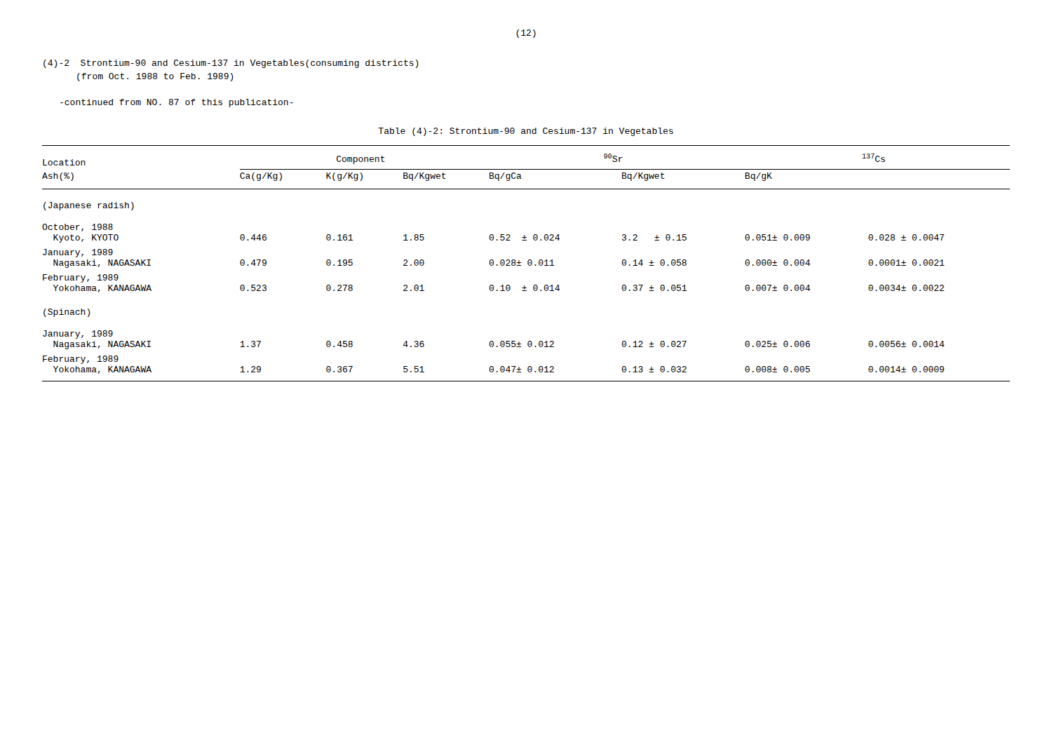(12)
(4)-2 Strontium-90 and Cesium-137 in Vegetables(consuming districts)
(from Oct. 1988 to Feb. 1989)
-continued from NO. 87 of this publication-
Table (4)-2: Strontium-90 and Cesium-137 in Vegetables
| Location | Component | 90 Sr | 137 Cs |
| --- | --- | --- | --- |
| Ash(%) | Ca(g/Kg) | K(g/Kg) | Bq/Kgwet | Bq/gCa | Bq/Kgwet | Bq/gK |
| (Japanese radish) |
| October, 1988 Kyoto, KYOTO | 0.446 | 0.161 | 1.85 | 0.52 ± 0.024 | 3.2 ± 0.15 | 0.051± 0.009 | 0.028 ± 0.0047 |
| January, 1989 Nagasaki, NAGASAKI | 0.479 | 0.195 | 2.00 | 0.028± 0.011 | 0.14 ± 0.058 | 0.000± 0.004 | 0.0001± 0.0021 |
| February, 1989 Yokohama, KANAGAWA | 0.523 | 0.278 | 2.01 | 0.10 ± 0.014 | 0.37 ± 0.051 | 0.007± 0.004 | 0.0034± 0.0022 |
| (Spinach) |
| January, 1989 Nagasaki, NAGASAKI | 1.37 | 0.458 | 4.36 | 0.055± 0.012 | 0.12 ± 0.027 | 0.025± 0.006 | 0.0056± 0.0014 |
| February, 1989 Yokohama, KANAGAWA | 1.29 | 0.367 | 5.51 | 0.047± 0.012 | 0.13 ± 0.032 | 0.008± 0.005 | 0.0014± 0.0009 |